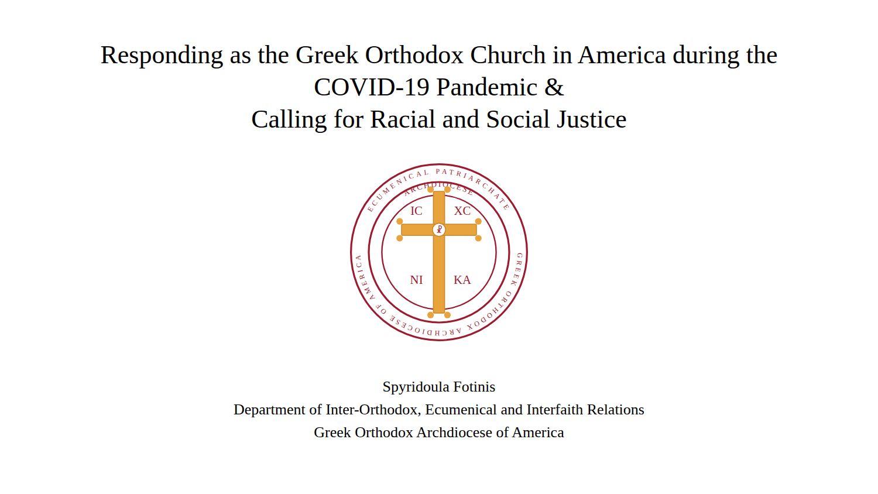Responding as the Greek Orthodox Church in America during the COVID-19 Pandemic &
Calling for Racial and Social Justice
ECUMENICAL PATRIARCHATE GREEK ORTHODOX ARCHDIOCESE OF AMERICA ARCHDIOCESE ☧ IC XC NI KA
Spyridoula Fotinis Department of Inter-Orthodox, Ecumenical and Interfaith Relations Greek Orthodox Archdiocese of America